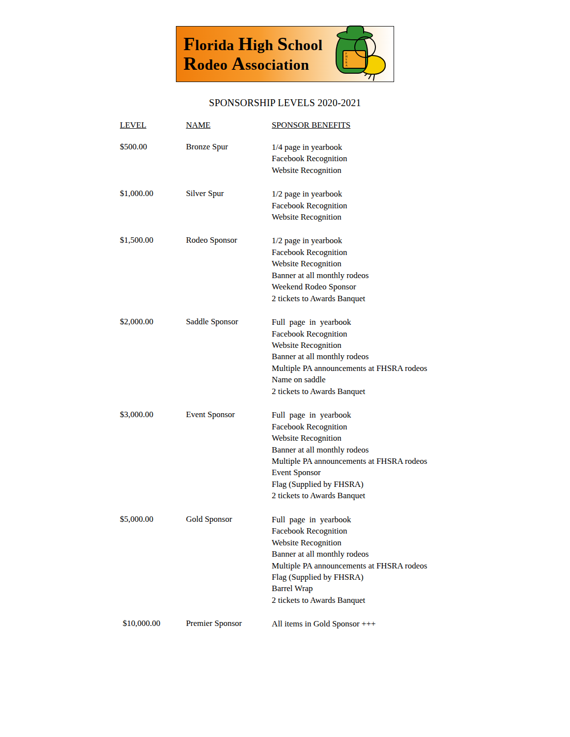Florida High School
Rodeo Association
SPONSORSHIP LEVELS 2020-2021
| LEVEL | NAME | SPONSOR BENEFITS |
| --- | --- | --- |
| $500.00 | Bronze Spur | 1/4 page in yearbook Facebook Recognition Website Recognition |
| $1,000.00 | Silver Spur | 1/2 page in yearbook Facebook Recognition Website Recognition |
| $1,500.00 | Rodeo Sponsor | 1/2 page in yearbook Facebook Recognition Website Recognition Banner at all monthly rodeos Weekend Rodeo Sponsor 2 tickets to Awards Banquet |
| $2,000.00 | Saddle Sponsor | Full page in yearbook Facebook Recognition Website Recognition Banner at all monthly rodeos Multiple PA announcements at FHSRA rodeos Name on saddle 2 tickets to Awards Banquet |
| $3,000.00 | Event Sponsor | Full page in yearbook Facebook Recognition Website Recognition Banner at all monthly rodeos Multiple PA announcements at FHSRA rodeos Event Sponsor Flag (Supplied by FHSRA) 2 tickets to Awards Banquet |
| $5,000.00 | Gold Sponsor | Full page in yearbook Facebook Recognition Website Recognition Banner at all monthly rodeos Multiple PA announcements at FHSRA rodeos Flag (Supplied by FHSRA) Barrel Wrap 2 tickets to Awards Banquet |
| $10,000.00 | Premier Sponsor | All items in Gold Sponsor +++ |